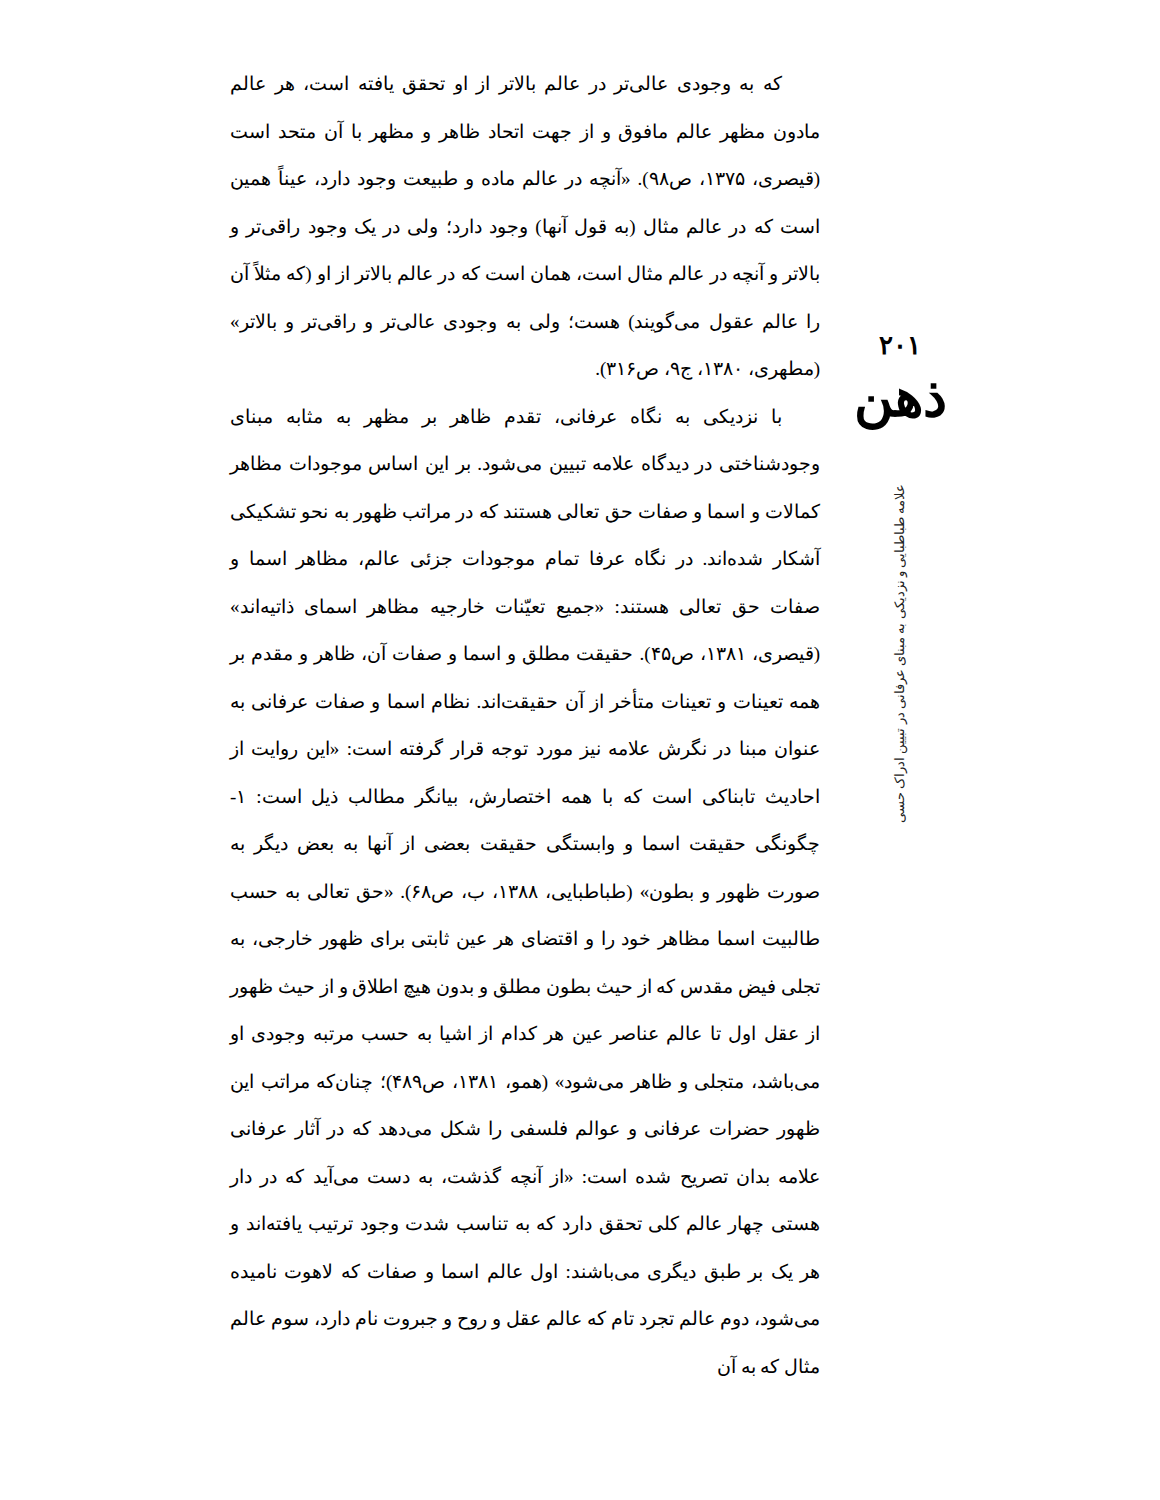۲۰۱
ذهن
علامه طباطبایی و نزدیکی به مبنای عرفانی در تبیین ادراک حسی
که به وجودی عالی‌تر در عالم بالاتر از او تحقق یافته است، هر عالم مادون مظهر عالم مافوق و از جهت اتحاد ظاهر و مظهر با آن متحد است (قیصری، ۱۳۷۵، ص۹۸). «آنچه در عالم ماده و طبیعت وجود دارد، عیناً همین است که در عالم مثال (به قول آنها) وجود دارد؛ ولی در یک وجود راقی‌تر و بالاتر و آنچه در عالم مثال است، همان است که در عالم بالاتر از او (که مثلاً آن را عالم عقول می‌گویند) هست؛ ولی به وجودی عالی‌تر و راقی‌تر و بالاتر» (مطهری، ۱۳۸۰، ج۹، ص۳۱۶).
با نزدیکی به نگاه عرفانی، تقدم ظاهر بر مظهر به مثابه مبنای وجودشناختی در دیدگاه علامه تبیین می‌شود. بر این اساس موجودات مظاهر کمالات و اسما و صفات حق تعالی هستند که در مراتب ظهور به نحو تشکیکی آشکار شده‌اند. در نگاه عرفا تمام موجودات جزئی عالم، مظاهر اسما و صفات حق تعالی هستند: «جمیع تعیّنات خارجیه مظاهر اسمای ذاتیه‌اند» (قیصری، ۱۳۸۱، ص۴۵). حقیقت مطلق و اسما و صفات آن، ظاهر و مقدم بر همه تعینات و تعینات متأخر از آن حقیقت‌اند. نظام اسما و صفات عرفانی به عنوان مبنا در نگرش علامه نیز مورد توجه قرار گرفته است: «این روایت از احادیث تابناکی است که با همه اختصارش، بیانگر مطالب ذیل است: ۱- چگونگی حقیقت اسما و وابستگی حقیقت بعضی از آنها به بعض دیگر به صورت ظهور و بطون» (طباطبایی، ۱۳۸۸، ب، ص۶۸). «حق تعالی به حسب طالبیت اسما مظاهر خود را و اقتضای هر عین ثابتی برای ظهور خارجی، به تجلی فیض مقدس که از حیث بطون مطلق و بدون هیچ اطلاق و از حیث ظهور از عقل اول تا عالم عناصر عین هر کدام از اشیا به حسب مرتبه وجودی او می‌باشد، متجلی و ظاهر می‌شود» (همو، ۱۳۸۱، ص۴۸۹)؛ چنان‌که مراتب این ظهور حضرات عرفانی و عوالم فلسفی را شکل می‌دهد که در آثار عرفانی علامه بدان تصریح شده است: «از آنچه گذشت، به دست می‌آید که در دار هستی چهار عالم کلی تحقق دارد که به تناسب شدت وجود ترتیب یافته‌اند و هر یک بر طبق دیگری می‌باشند: اول عالم اسما و صفات که لاهوت نامیده می‌شود، دوم عالم تجرد تام که عالم عقل و روح و جبروت نام دارد، سوم عالم مثال که به آن